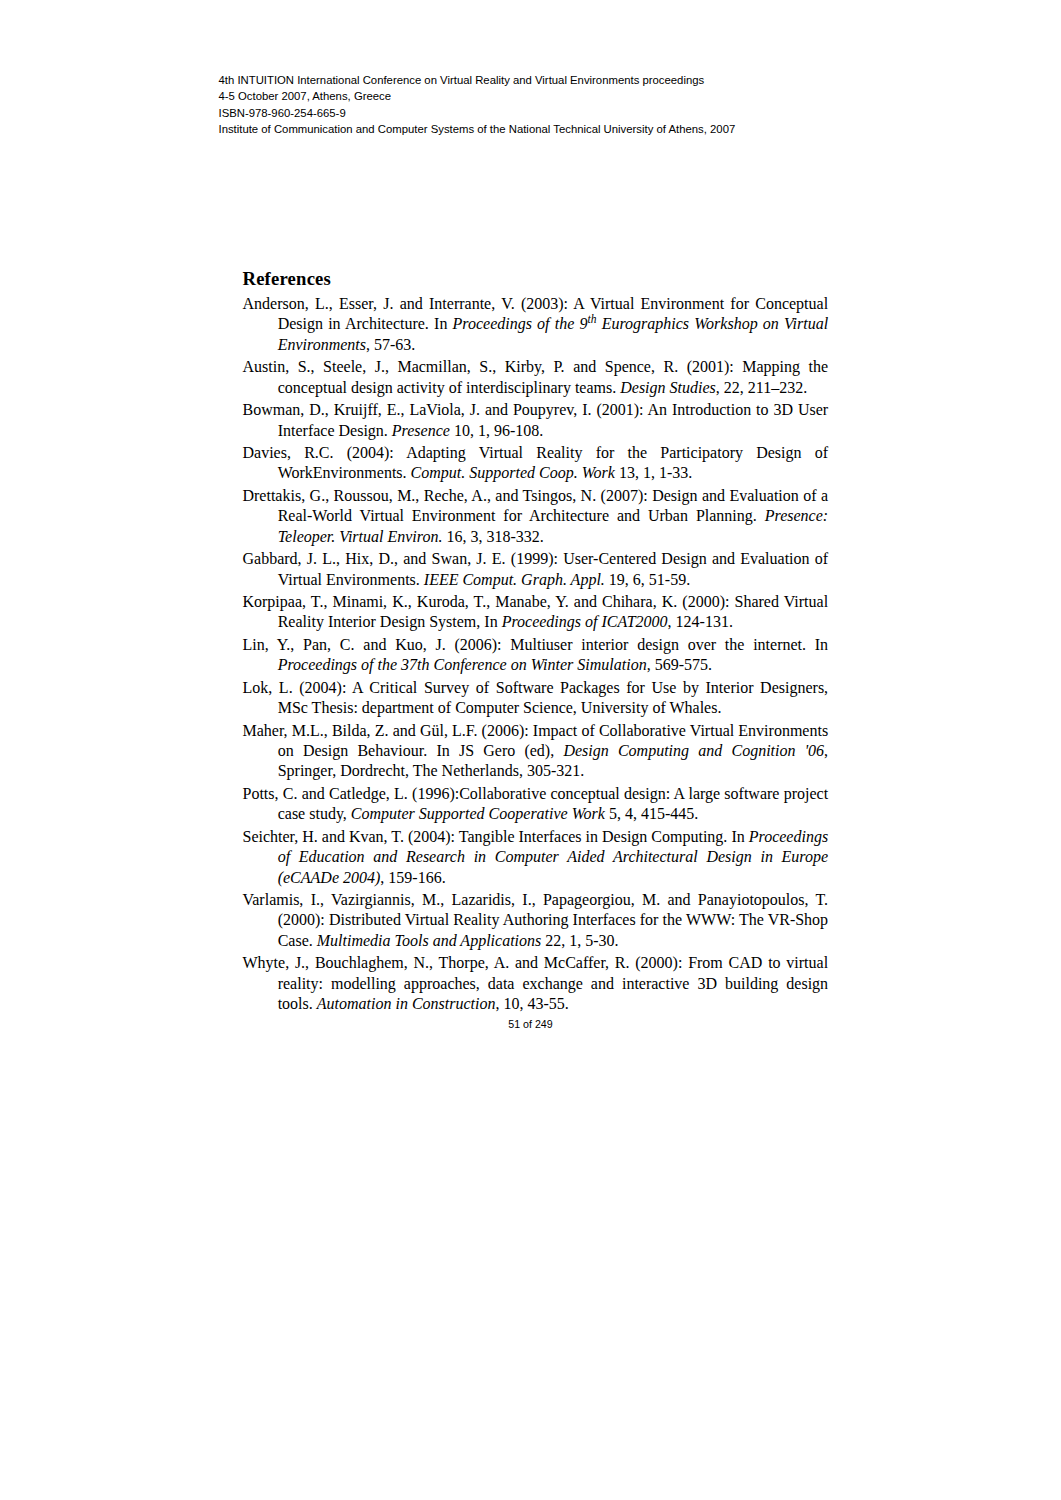4th INTUITION International Conference on Virtual Reality and Virtual Environments proceedings
4-5 October 2007, Athens, Greece
ISBN-978-960-254-665-9
Institute of Communication and Computer Systems of the National Technical University of Athens, 2007
References
Anderson, L., Esser, J. and Interrante, V. (2003): A Virtual Environment for Conceptual Design in Architecture. In Proceedings of the 9th Eurographics Workshop on Virtual Environments, 57-63.
Austin, S., Steele, J., Macmillan, S., Kirby, P. and Spence, R. (2001): Mapping the conceptual design activity of interdisciplinary teams. Design Studies, 22, 211–232.
Bowman, D., Kruijff, E., LaViola, J. and Poupyrev, I. (2001): An Introduction to 3D User Interface Design. Presence 10, 1, 96-108.
Davies, R.C. (2004): Adapting Virtual Reality for the Participatory Design of WorkEnvironments. Comput. Supported Coop. Work 13, 1, 1-33.
Drettakis, G., Roussou, M., Reche, A., and Tsingos, N. (2007): Design and Evaluation of a Real-World Virtual Environment for Architecture and Urban Planning. Presence: Teleoper. Virtual Environ. 16, 3, 318-332.
Gabbard, J. L., Hix, D., and Swan, J. E. (1999): User-Centered Design and Evaluation of Virtual Environments. IEEE Comput. Graph. Appl. 19, 6, 51-59.
Korpipaa, T., Minami, K., Kuroda, T., Manabe, Y. and Chihara, K. (2000): Shared Virtual Reality Interior Design System, In Proceedings of ICAT2000, 124-131.
Lin, Y., Pan, C. and Kuo, J. (2006): Multiuser interior design over the internet. In Proceedings of the 37th Conference on Winter Simulation, 569-575.
Lok, L. (2004): A Critical Survey of Software Packages for Use by Interior Designers, MSc Thesis: department of Computer Science, University of Whales.
Maher, M.L., Bilda, Z. and Gül, L.F. (2006): Impact of Collaborative Virtual Environments on Design Behaviour. In JS Gero (ed), Design Computing and Cognition '06, Springer, Dordrecht, The Netherlands, 305-321.
Potts, C. and Catledge, L. (1996):Collaborative conceptual design: A large software project case study, Computer Supported Cooperative Work 5, 4, 415-445.
Seichter, H. and Kvan, T. (2004): Tangible Interfaces in Design Computing. In Proceedings of Education and Research in Computer Aided Architectural Design in Europe (eCAADe 2004), 159-166.
Varlamis, I., Vazirgiannis, M., Lazaridis, I., Papageorgiou, M. and Panayiotopoulos, T. (2000): Distributed Virtual Reality Authoring Interfaces for the WWW: The VR-Shop Case. Multimedia Tools and Applications 22, 1, 5-30.
Whyte, J., Bouchlaghem, N., Thorpe, A. and McCaffer, R. (2000): From CAD to virtual reality: modelling approaches, data exchange and interactive 3D building design tools. Automation in Construction, 10, 43-55.
51 of 249